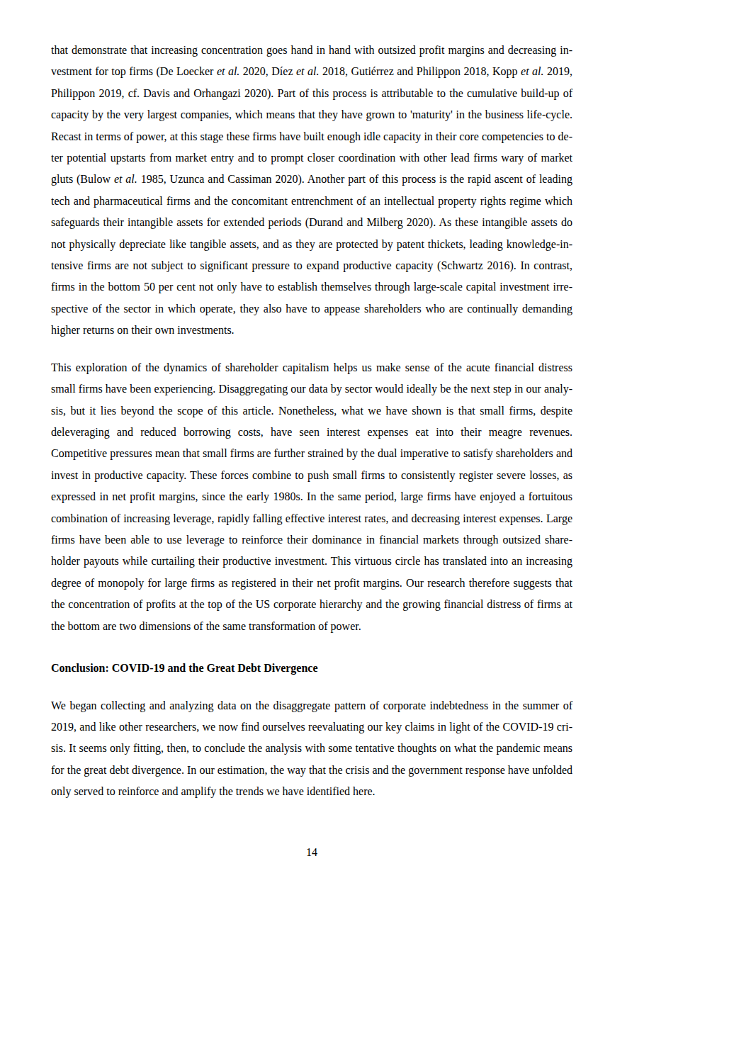that demonstrate that increasing concentration goes hand in hand with outsized profit margins and decreasing investment for top firms (De Loecker et al. 2020, Díez et al. 2018, Gutiérrez and Philippon 2018, Kopp et al. 2019, Philippon 2019, cf. Davis and Orhangazi 2020). Part of this process is attributable to the cumulative build-up of capacity by the very largest companies, which means that they have grown to 'maturity' in the business life-cycle. Recast in terms of power, at this stage these firms have built enough idle capacity in their core competencies to deter potential upstarts from market entry and to prompt closer coordination with other lead firms wary of market gluts (Bulow et al. 1985, Uzunca and Cassiman 2020). Another part of this process is the rapid ascent of leading tech and pharmaceutical firms and the concomitant entrenchment of an intellectual property rights regime which safeguards their intangible assets for extended periods (Durand and Milberg 2020). As these intangible assets do not physically depreciate like tangible assets, and as they are protected by patent thickets, leading knowledge-intensive firms are not subject to significant pressure to expand productive capacity (Schwartz 2016). In contrast, firms in the bottom 50 per cent not only have to establish themselves through large-scale capital investment irrespective of the sector in which operate, they also have to appease shareholders who are continually demanding higher returns on their own investments.
This exploration of the dynamics of shareholder capitalism helps us make sense of the acute financial distress small firms have been experiencing. Disaggregating our data by sector would ideally be the next step in our analysis, but it lies beyond the scope of this article. Nonetheless, what we have shown is that small firms, despite deleveraging and reduced borrowing costs, have seen interest expenses eat into their meagre revenues. Competitive pressures mean that small firms are further strained by the dual imperative to satisfy shareholders and invest in productive capacity. These forces combine to push small firms to consistently register severe losses, as expressed in net profit margins, since the early 1980s. In the same period, large firms have enjoyed a fortuitous combination of increasing leverage, rapidly falling effective interest rates, and decreasing interest expenses. Large firms have been able to use leverage to reinforce their dominance in financial markets through outsized shareholder payouts while curtailing their productive investment. This virtuous circle has translated into an increasing degree of monopoly for large firms as registered in their net profit margins. Our research therefore suggests that the concentration of profits at the top of the US corporate hierarchy and the growing financial distress of firms at the bottom are two dimensions of the same transformation of power.
Conclusion: COVID-19 and the Great Debt Divergence
We began collecting and analyzing data on the disaggregate pattern of corporate indebtedness in the summer of 2019, and like other researchers, we now find ourselves reevaluating our key claims in light of the COVID-19 crisis. It seems only fitting, then, to conclude the analysis with some tentative thoughts on what the pandemic means for the great debt divergence. In our estimation, the way that the crisis and the government response have unfolded only served to reinforce and amplify the trends we have identified here.
14